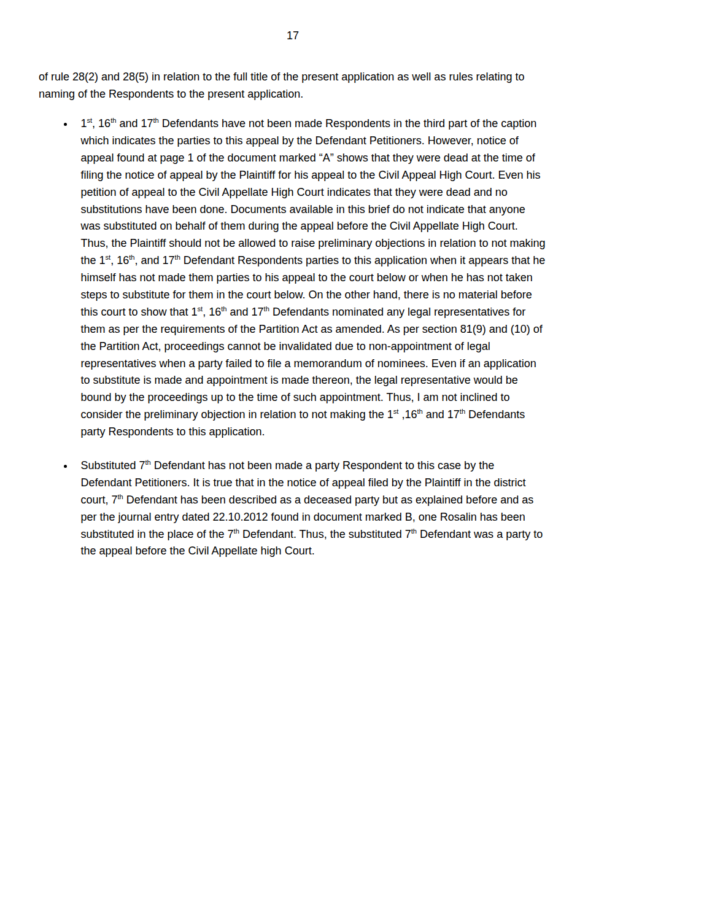17
of rule 28(2) and 28(5) in relation to the full title of the present application as well as rules relating to naming of the Respondents to the present application.
1st, 16th and 17th Defendants have not been made Respondents in the third part of the caption which indicates the parties to this appeal by the Defendant Petitioners. However, notice of appeal found at page 1 of the document marked “A” shows that they were dead at the time of filing the notice of appeal by the Plaintiff for his appeal to the Civil Appeal High Court. Even his petition of appeal to the Civil Appellate High Court indicates that they were dead and no substitutions have been done. Documents available in this brief do not indicate that anyone was substituted on behalf of them during the appeal before the Civil Appellate High Court. Thus, the Plaintiff should not be allowed to raise preliminary objections in relation to not making the 1st, 16th, and 17th Defendant Respondents parties to this application when it appears that he himself has not made them parties to his appeal to the court below or when he has not taken steps to substitute for them in the court below. On the other hand, there is no material before this court to show that 1st, 16th and 17th Defendants nominated any legal representatives for them as per the requirements of the Partition Act as amended. As per section 81(9) and (10) of the Partition Act, proceedings cannot be invalidated due to non-appointment of legal representatives when a party failed to file a memorandum of nominees. Even if an application to substitute is made and appointment is made thereon, the legal representative would be bound by the proceedings up to the time of such appointment. Thus, I am not inclined to consider the preliminary objection in relation to not making the 1st ,16th and 17th Defendants party Respondents to this application.
Substituted 7th Defendant has not been made a party Respondent to this case by the Defendant Petitioners. It is true that in the notice of appeal filed by the Plaintiff in the district court, 7th Defendant has been described as a deceased party but as explained before and as per the journal entry dated 22.10.2012 found in document marked B, one Rosalin has been substituted in the place of the 7th Defendant. Thus, the substituted 7th Defendant was a party to the appeal before the Civil Appellate high Court.